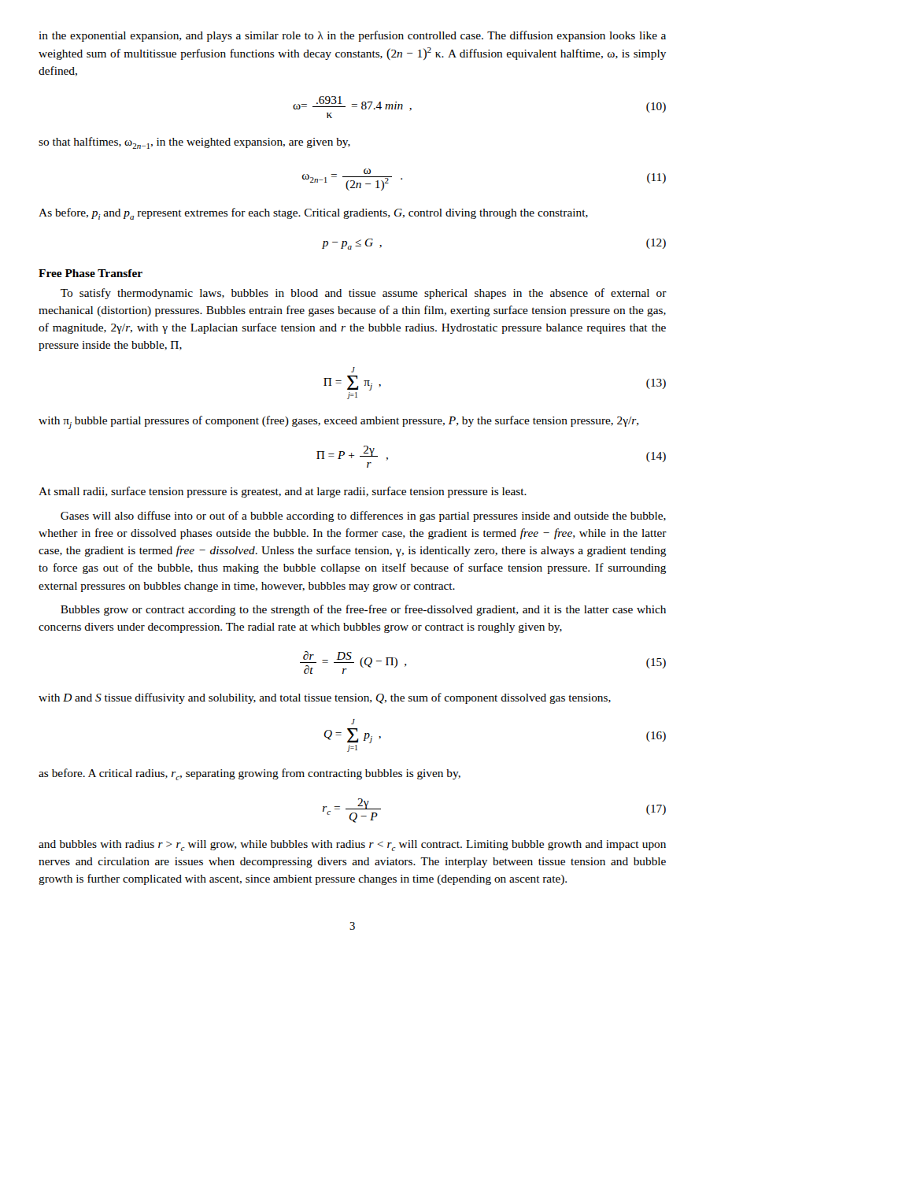in the exponential expansion, and plays a similar role to λ in the perfusion controlled case. The diffusion expansion looks like a weighted sum of multitissue perfusion functions with decay constants, (2n − 1)2 κ. A diffusion equivalent halftime, ω, is simply defined,
ω= .6931 κ = 87.4 min ,
(10)
so that halftimes, ω2n−1, in the weighted expansion, are given by,
ω2n−1 = ω(2n − 1)2 .
(11)
As before, pi and pa represent extremes for each stage. Critical gradients, G, control diving through the constraint,
p − pa ≤ G ,
(12)
Free Phase Transfer
To satisfy thermodynamic laws, bubbles in blood and tissue assume spherical shapes in the absence of external or mechanical (distortion) pressures. Bubbles entrain free gases because of a thin film, exerting surface tension pressure on the gas, of magnitude, 2γ/r, with γ the Laplacian surface tension and r the bubble radius. Hydrostatic pressure balance requires that the pressure inside the bubble, Π,
Π = JΣj=1 πj ,
(13)
with πj bubble partial pressures of component (free) gases, exceed ambient pressure, P, by the surface tension pressure, 2γ/r,
Π = P + 2γ r ,
(14)
At small radii, surface tension pressure is greatest, and at large radii, surface tension pressure is least.
Gases will also diffuse into or out of a bubble according to differences in gas partial pressures inside and outside the bubble, whether in free or dissolved phases outside the bubble. In the former case, the gradient is termed free − free, while in the latter case, the gradient is termed free − dissolved. Unless the surface tension, γ, is identically zero, there is always a gradient tending to force gas out of the bubble, thus making the bubble collapse on itself because of surface tension pressure. If surrounding external pressures on bubbles change in time, however, bubbles may grow or contract.
Bubbles grow or contract according to the strength of the free-free or free-dissolved gradient, and it is the latter case which concerns divers under decompression. The radial rate at which bubbles grow or contract is roughly given by,
∂r∂t = DS r (Q − Π) ,
(15)
with D and S tissue diffusivity and solubility, and total tissue tension, Q, the sum of component dissolved gas tensions,
Q = JΣj=1 pj ,
(16)
as before. A critical radius, rc, separating growing from contracting bubbles is given by,
rc = 2γ Q − P
(17)
and bubbles with radius r > rc will grow, while bubbles with radius r < rc will contract. Limiting bubble growth and impact upon nerves and circulation are issues when decompressing divers and aviators. The interplay between tissue tension and bubble growth is further complicated with ascent, since ambient pressure changes in time (depending on ascent rate).
3